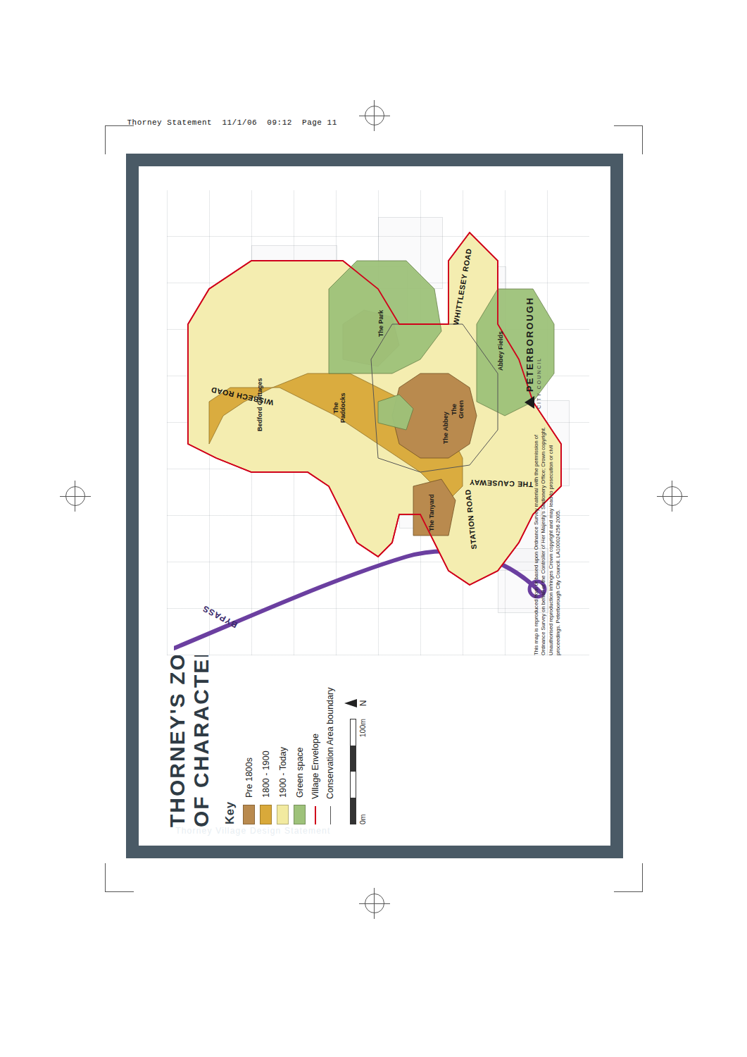Thorney Statement 11/1/06 09:12 Page 11
Thorney's Zones of Character
Key
Pre 1800s
1800 - 1900
1900 - Today
Green space
Village Envelope
Conservation Area boundary
0m 100m
N
BYPASS
WISBECH ROAD
STATION ROAD
WHITTLESEY ROAD
THE CAUSEWAY
Bedford Cottages
The
Paddocks
The Park
The Tanyard
The Abbey
The
Green
Abbey Fields
This map is reproduced from or based upon Ordnance Survey material with the permission of Ordnance Survey on behalf of the Controller of Her Majesty's Stationery Office; Crown copyright. Unauthorised reproduction infringes Crown copyright and may lead to prosecution or civil proceedings. Peterborough City Council. LA100024256 2005.
PETERBOROUGH
CITY COUNCIL
10 Thorney Village Design Statement